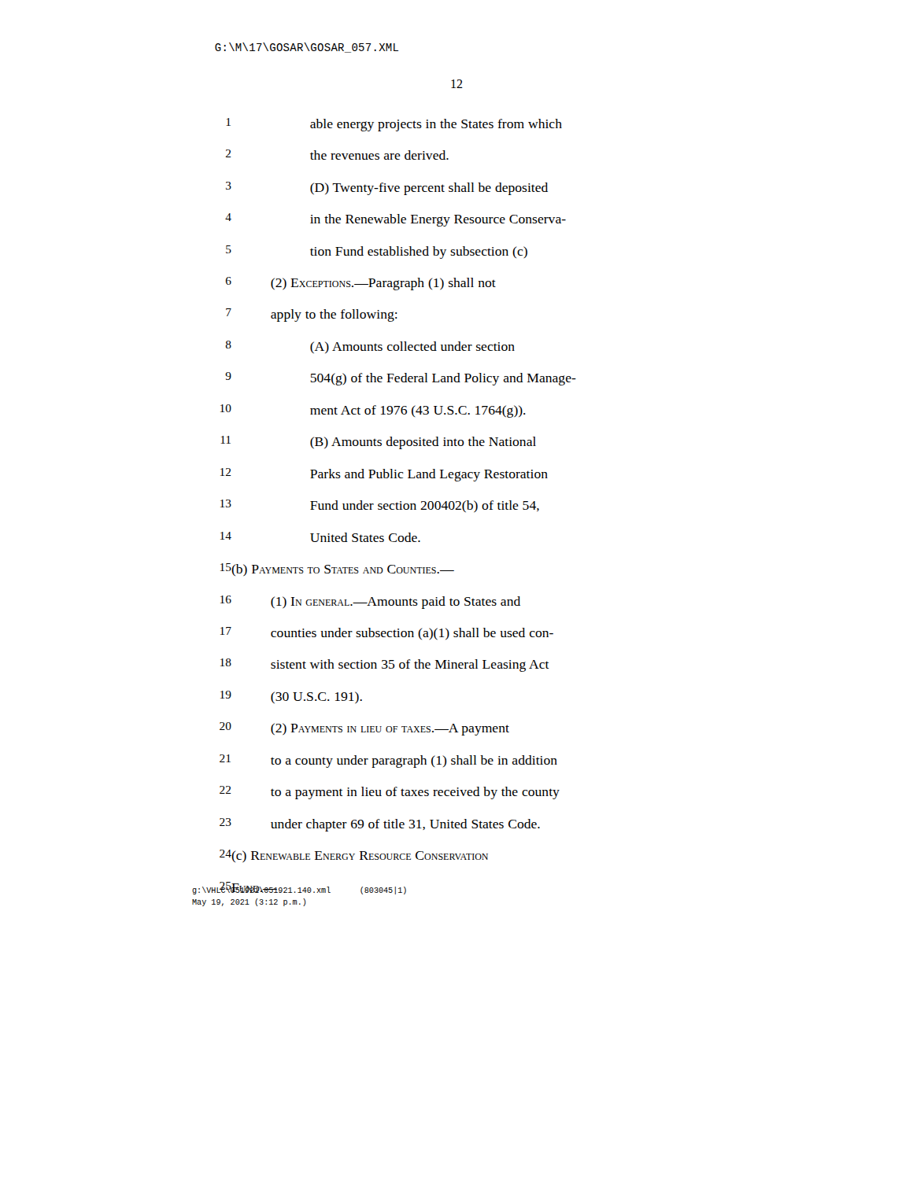G:\M\17\GOSAR\GOSAR_057.XML
12
| 1 | able energy projects in the States from which |
| 2 | the revenues are derived. |
| 3 | (D) Twenty-five percent shall be deposited |
| 4 | in the Renewable Energy Resource Conserva- |
| 5 | tion Fund established by subsection (c) |
| 6 | (2) Exceptions. —Paragraph (1) shall not |
| 7 | apply to the following: |
| 8 | (A) Amounts collected under section |
| 9 | 504(g) of the Federal Land Policy and Manage- |
| 10 | ment Act of 1976 (43 U.S.C. 1764(g)). |
| 11 | (B) Amounts deposited into the National |
| 12 | Parks and Public Land Legacy Restoration |
| 13 | Fund under section 200402(b) of title 54, |
| 14 | United States Code. |
| 15 | (b) Payments to States and Counties. — |
| 16 | (1) In general. —Amounts paid to States and |
| 17 | counties under subsection (a)(1) shall be used con- |
| 18 | sistent with section 35 of the Mineral Leasing Act |
| 19 | (30 U.S.C. 191). |
| 20 | (2) Payments in lieu of taxes. —A payment |
| 21 | to a county under paragraph (1) shall be in addition |
| 22 | to a payment in lieu of taxes received by the county |
| 23 | under chapter 69 of title 31, United States Code. |
| 24 | (c) Renewable Energy Resource Conservation |
| 25 | Fund. — |
g:\VHLC\051921\051921.140.xml (803045|1)
May 19, 2021 (3:12 p.m.)